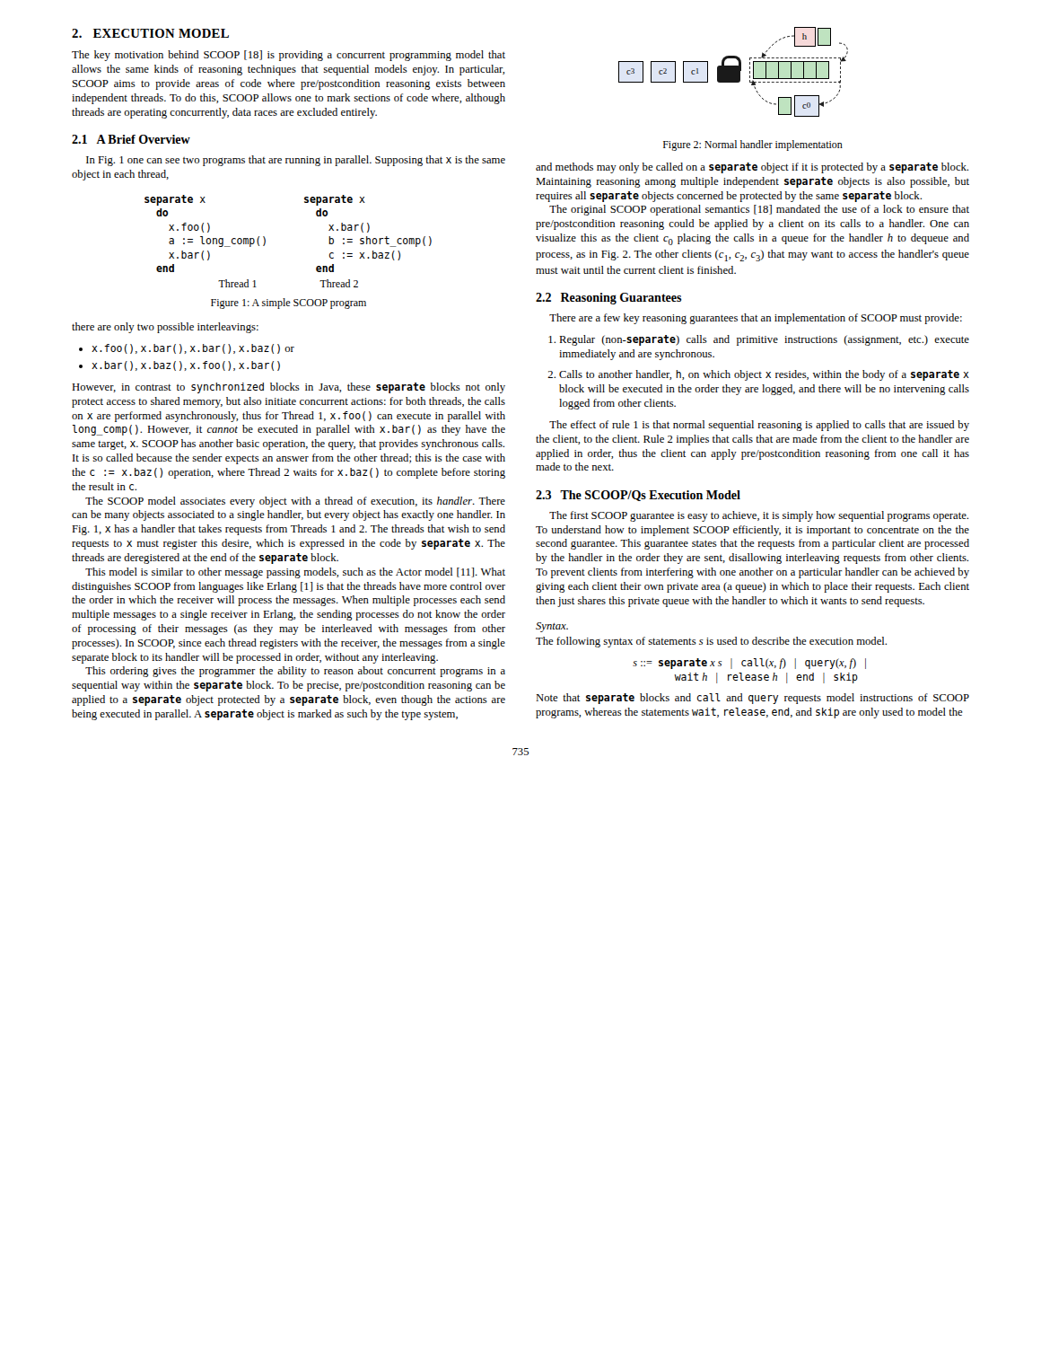2. EXECUTION MODEL
The key motivation behind SCOOP [18] is providing a concurrent programming model that allows the same kinds of reasoning techniques that sequential models enjoy. In particular, SCOOP aims to provide areas of code where pre/postcondition reasoning exists between independent threads. To do this, SCOOP allows one to mark sections of code where, although threads are operating concurrently, data races are excluded entirely.
2.1 A Brief Overview
In Fig. 1 one can see two programs that are running in parallel. Supposing that x is the same object in each thread,
separate x do x.foo() a := long_comp() x.bar() end
separate x do x.bar() b := short_comp() c := x.baz() end
Thread 1 Thread 2
Figure 1: A simple SCOOP program
there are only two possible interleavings:
x.foo(), x.bar(), x.bar(), x.baz() or
x.bar(), x.baz(), x.foo(), x.bar()
However, in contrast to synchronized blocks in Java, these separate blocks not only protect access to shared memory, but also initiate concurrent actions: for both threads, the calls on x are performed asynchronously, thus for Thread 1, x.foo() can execute in parallel with long_comp(). However, it cannot be executed in parallel with x.bar() as they have the same target, x. SCOOP has another basic operation, the query, that provides synchronous calls. It is so called because the sender expects an answer from the other thread; this is the case with the c := x.baz() operation, where Thread 2 waits for x.baz() to complete before storing the result in c.
The SCOOP model associates every object with a thread of execution, its handler. There can be many objects associated to a single handler, but every object has exactly one handler. In Fig. 1, x has a handler that takes requests from Threads 1 and 2. The threads that wish to send requests to x must register this desire, which is expressed in the code by separate x. The threads are deregistered at the end of the separate block.
This model is similar to other message passing models, such as the Actor model [11]. What distinguishes SCOOP from languages like Erlang [1] is that the threads have more control over the order in which the receiver will process the messages. When multiple processes each send multiple messages to a single receiver in Erlang, the sending processes do not know the order of processing of their messages (as they may be interleaved with messages from other processes). In SCOOP, since each thread registers with the receiver, the messages from a single separate block to its handler will be processed in order, without any interleaving.
This ordering gives the programmer the ability to reason about concurrent programs in a sequential way within the separate block. To be precise, pre/postcondition reasoning can be applied to a separate object protected by a separate block, even though the actions are being executed in parallel. A separate object is marked as such by the type system,
c3
c2
c1
h
c0
Figure 2: Normal handler implementation
and methods may only be called on a separate object if it is protected by a separate block. Maintaining reasoning among multiple independent separate objects is also possible, but requires all separate objects concerned be protected by the same separate block.
The original SCOOP operational semantics [18] mandated the use of a lock to ensure that pre/postcondition reasoning could be applied by a client on its calls to a handler. One can visualize this as the client c0 placing the calls in a queue for the handler h to dequeue and process, as in Fig. 2. The other clients (c1, c2, c3) that may want to access the handler's queue must wait until the current client is finished.
2.2 Reasoning Guarantees
There are a few key reasoning guarantees that an implementation of SCOOP must provide:
Regular (non-separate) calls and primitive instructions (assignment, etc.) execute immediately and are synchronous.
Calls to another handler, h, on which object x resides, within the body of a separate x block will be executed in the order they are logged, and there will be no intervening calls logged from other clients.
The effect of rule 1 is that normal sequential reasoning is applied to calls that are issued by the client, to the client. Rule 2 implies that calls that are made from the client to the handler are applied in order, thus the client can apply pre/postcondition reasoning from one call it has made to the next.
2.3 The SCOOP/Qs Execution Model
The first SCOOP guarantee is easy to achieve, it is simply how sequential programs operate. To understand how to implement SCOOP efficiently, it is important to concentrate on the the second guarantee. This guarantee states that the requests from a particular client are processed by the handler in the order they are sent, disallowing interleaving requests from other clients. To prevent clients from interfering with one another on a particular handler can be achieved by giving each client their own private area (a queue) in which to place their requests. Each client then just shares this private queue with the handler to which it wants to send requests.
Syntax.
The following syntax of statements s is used to describe the execution model.
s ::= separate x s | call(x, f) | query(x, f) | wait h | release h | end | skip
Note that separate blocks and call and query requests model instructions of SCOOP programs, whereas the statements wait, release, end, and skip are only used to model the
735